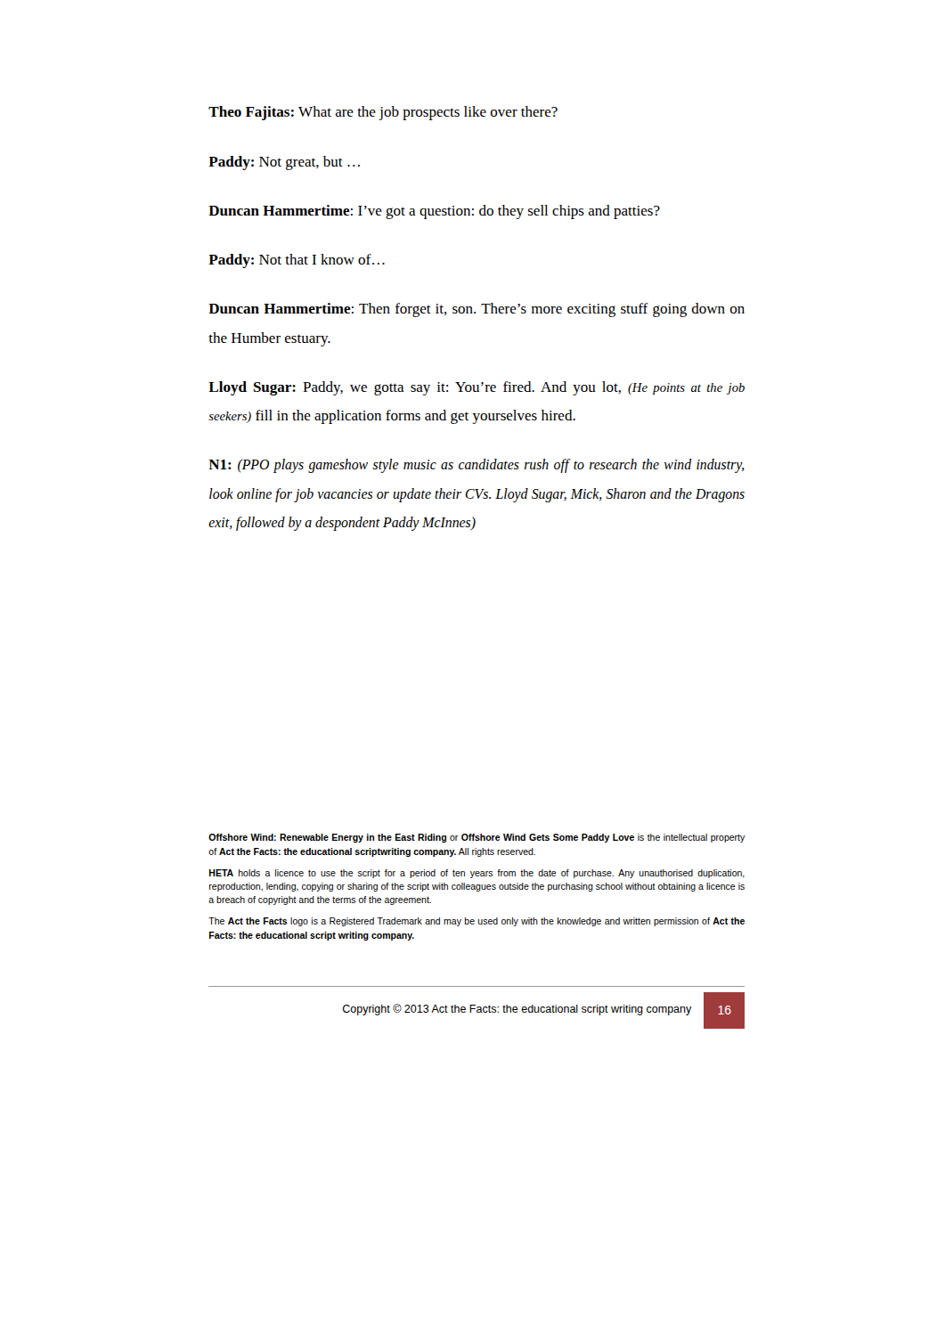Theo Fajitas: What are the job prospects like over there?
Paddy: Not great, but …
Duncan Hammertime: I’ve got a question: do they sell chips and patties?
Paddy: Not that I know of…
Duncan Hammertime: Then forget it, son. There’s more exciting stuff going down on the Humber estuary.
Lloyd Sugar: Paddy, we gotta say it: You’re fired. And you lot, (He points at the job seekers) fill in the application forms and get yourselves hired.
N1: (PPO plays gameshow style music as candidates rush off to research the wind industry, look online for job vacancies or update their CVs. Lloyd Sugar, Mick, Sharon and the Dragons exit, followed by a despondent Paddy McInnes)
Offshore Wind: Renewable Energy in the East Riding or Offshore Wind Gets Some Paddy Love is the intellectual property of Act the Facts: the educational scriptwriting company. All rights reserved.
HETA holds a licence to use the script for a period of ten years from the date of purchase. Any unauthorised duplication, reproduction, lending, copying or sharing of the script with colleagues outside the purchasing school without obtaining a licence is a breach of copyright and the terms of the agreement.
The Act the Facts logo is a Registered Trademark and may be used only with the knowledge and written permission of Act the Facts: the educational script writing company.
Copyright © 2013 Act the Facts: the educational script writing company
16